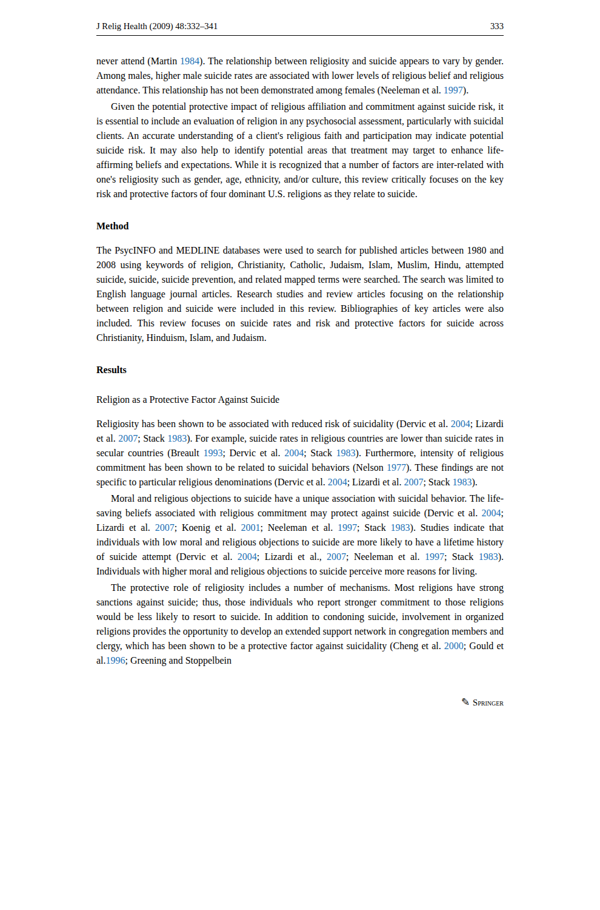J Relig Health (2009) 48:332–341 333
never attend (Martin 1984). The relationship between religiosity and suicide appears to vary by gender. Among males, higher male suicide rates are associated with lower levels of religious belief and religious attendance. This relationship has not been demonstrated among females (Neeleman et al. 1997).
Given the potential protective impact of religious affiliation and commitment against suicide risk, it is essential to include an evaluation of religion in any psychosocial assessment, particularly with suicidal clients. An accurate understanding of a client's religious faith and participation may indicate potential suicide risk. It may also help to identify potential areas that treatment may target to enhance life-affirming beliefs and expectations. While it is recognized that a number of factors are inter-related with one's religiosity such as gender, age, ethnicity, and/or culture, this review critically focuses on the key risk and protective factors of four dominant U.S. religions as they relate to suicide.
Method
The PsycINFO and MEDLINE databases were used to search for published articles between 1980 and 2008 using keywords of religion, Christianity, Catholic, Judaism, Islam, Muslim, Hindu, attempted suicide, suicide, suicide prevention, and related mapped terms were searched. The search was limited to English language journal articles. Research studies and review articles focusing on the relationship between religion and suicide were included in this review. Bibliographies of key articles were also included. This review focuses on suicide rates and risk and protective factors for suicide across Christianity, Hinduism, Islam, and Judaism.
Results
Religion as a Protective Factor Against Suicide
Religiosity has been shown to be associated with reduced risk of suicidality (Dervic et al. 2004; Lizardi et al. 2007; Stack 1983). For example, suicide rates in religious countries are lower than suicide rates in secular countries (Breault 1993; Dervic et al. 2004; Stack 1983). Furthermore, intensity of religious commitment has been shown to be related to suicidal behaviors (Nelson 1977). These findings are not specific to particular religious denominations (Dervic et al. 2004; Lizardi et al. 2007; Stack 1983).
Moral and religious objections to suicide have a unique association with suicidal behavior. The life-saving beliefs associated with religious commitment may protect against suicide (Dervic et al. 2004; Lizardi et al. 2007; Koenig et al. 2001; Neeleman et al. 1997; Stack 1983). Studies indicate that individuals with low moral and religious objections to suicide are more likely to have a lifetime history of suicide attempt (Dervic et al. 2004; Lizardi et al., 2007; Neeleman et al. 1997; Stack 1983). Individuals with higher moral and religious objections to suicide perceive more reasons for living.
The protective role of religiosity includes a number of mechanisms. Most religions have strong sanctions against suicide; thus, those individuals who report stronger commitment to those religions would be less likely to resort to suicide. In addition to condoning suicide, involvement in organized religions provides the opportunity to develop an extended support network in congregation members and clergy, which has been shown to be a protective factor against suicidality (Cheng et al. 2000; Gould et al.1996; Greening and Stoppelbein
✎Springer